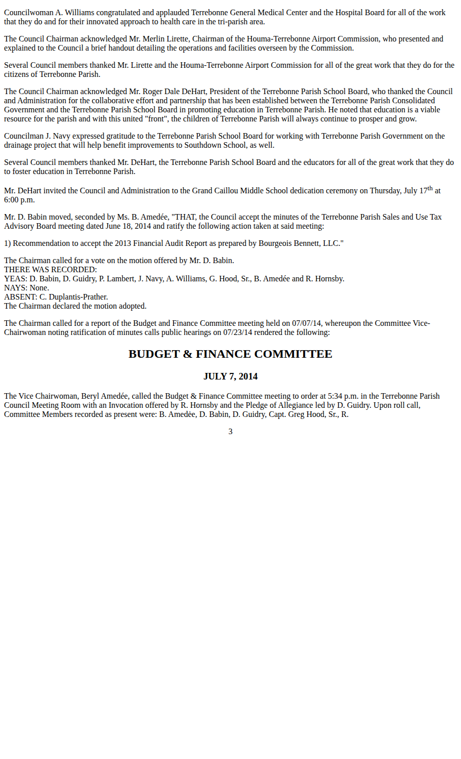Councilwoman A. Williams congratulated and applauded Terrebonne General Medical Center and the Hospital Board for all of the work that they do and for their innovated approach to health care in the tri-parish area.
The Council Chairman acknowledged Mr. Merlin Lirette, Chairman of the Houma-Terrebonne Airport Commission, who presented and explained to the Council a brief handout detailing the operations and facilities overseen by the Commission.
Several Council members thanked Mr. Lirette and the Houma-Terrebonne Airport Commission for all of the great work that they do for the citizens of Terrebonne Parish.
The Council Chairman acknowledged Mr. Roger Dale DeHart, President of the Terrebonne Parish School Board, who thanked the Council and Administration for the collaborative effort and partnership that has been established between the Terrebonne Parish Consolidated Government and the Terrebonne Parish School Board in promoting education in Terrebonne Parish. He noted that education is a viable resource for the parish and with this united "front", the children of Terrebonne Parish will always continue to prosper and grow.
Councilman J. Navy expressed gratitude to the Terrebonne Parish School Board for working with Terrebonne Parish Government on the drainage project that will help benefit improvements to Southdown School, as well.
Several Council members thanked Mr. DeHart, the Terrebonne Parish School Board and the educators for all of the great work that they do to foster education in Terrebonne Parish.
Mr. DeHart invited the Council and Administration to the Grand Caillou Middle School dedication ceremony on Thursday, July 17th at 6:00 p.m.
Mr. D. Babin moved, seconded by Ms. B. Amedée, "THAT, the Council accept the minutes of the Terrebonne Parish Sales and Use Tax Advisory Board meeting dated June 18, 2014 and ratify the following action taken at said meeting:
1) Recommendation to accept the 2013 Financial Audit Report as prepared by Bourgeois Bennett, LLC."
The Chairman called for a vote on the motion offered by Mr. D. Babin.
THERE WAS RECORDED:
YEAS: D. Babin, D. Guidry, P. Lambert, J. Navy, A. Williams, G. Hood, Sr., B. Amedée and R. Hornsby.
NAYS: None.
ABSENT: C. Duplantis-Prather.
The Chairman declared the motion adopted.
The Chairman called for a report of the Budget and Finance Committee meeting held on 07/07/14, whereupon the Committee Vice-Chairwoman noting ratification of minutes calls public hearings on 07/23/14 rendered the following:
BUDGET & FINANCE COMMITTEE
JULY 7, 2014
The Vice Chairwoman, Beryl Amedée, called the Budget & Finance Committee meeting to order at 5:34 p.m. in the Terrebonne Parish Council Meeting Room with an Invocation offered by R. Hornsby and the Pledge of Allegiance led by D. Guidry. Upon roll call, Committee Members recorded as present were: B. Amedėe, D. Babin, D. Guidry, Capt. Greg Hood, Sr., R.
3